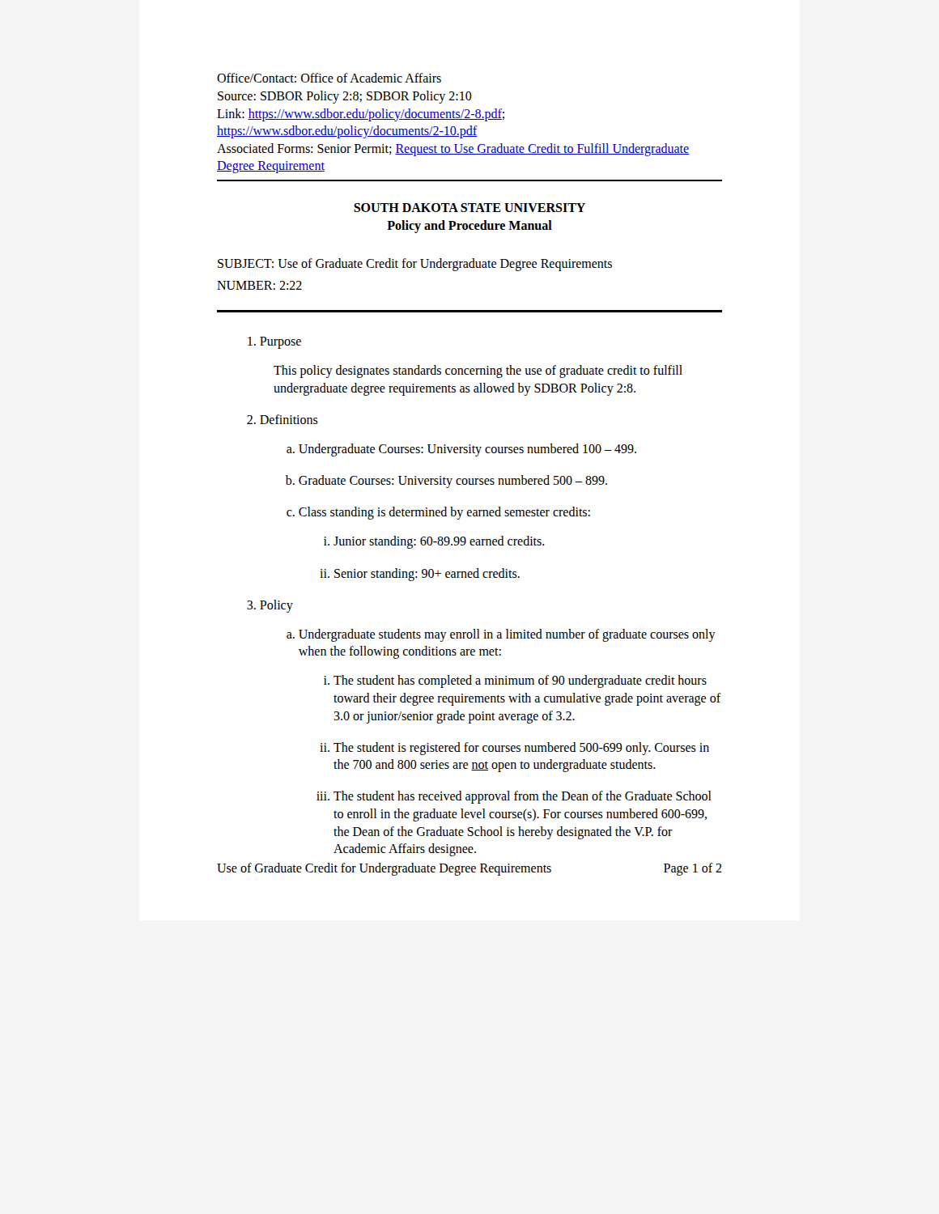Office/Contact: Office of Academic Affairs
Source: SDBOR Policy 2:8; SDBOR Policy 2:10
Link: https://www.sdbor.edu/policy/documents/2-8.pdf;
https://www.sdbor.edu/policy/documents/2-10.pdf
Associated Forms: Senior Permit; Request to Use Graduate Credit to Fulfill Undergraduate Degree Requirement
SOUTH DAKOTA STATE UNIVERSITY
Policy and Procedure Manual
SUBJECT: Use of Graduate Credit for Undergraduate Degree Requirements
NUMBER: 2:22
Purpose
This policy designates standards concerning the use of graduate credit to fulfill undergraduate degree requirements as allowed by SDBOR Policy 2:8.
Definitions
Undergraduate Courses: University courses numbered 100 – 499.
Graduate Courses: University courses numbered 500 – 899.
Class standing is determined by earned semester credits:
Junior standing: 60-89.99 earned credits.
Senior standing: 90+ earned credits.
Policy
Undergraduate students may enroll in a limited number of graduate courses only when the following conditions are met:
The student has completed a minimum of 90 undergraduate credit hours toward their degree requirements with a cumulative grade point average of 3.0 or junior/senior grade point average of 3.2.
The student is registered for courses numbered 500-699 only. Courses in the 700 and 800 series are not open to undergraduate students.
The student has received approval from the Dean of the Graduate School to enroll in the graduate level course(s). For courses numbered 600-699, the Dean of the Graduate School is hereby designated the V.P. for Academic Affairs designee.
Use of Graduate Credit for Undergraduate Degree Requirements Page 1 of 2